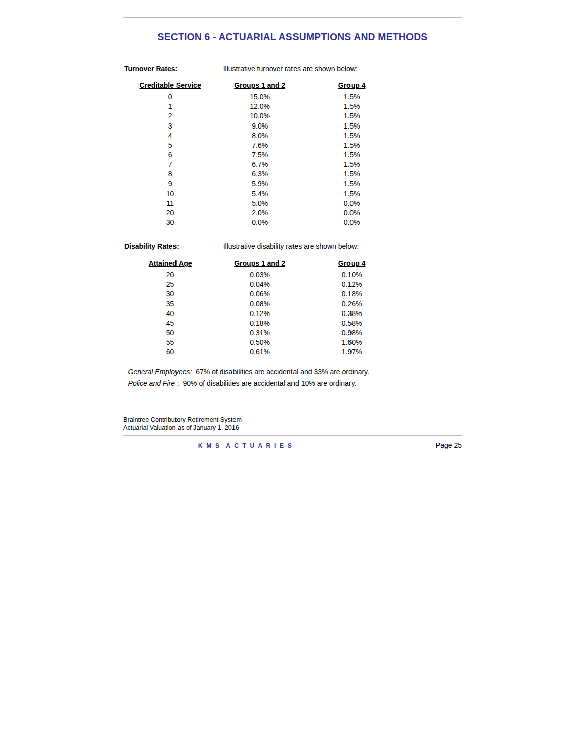SECTION 6 - ACTUARIAL ASSUMPTIONS AND METHODS
Turnover Rates:
Illustrative turnover rates are shown below:
| Creditable Service | Groups 1 and 2 | Group 4 |
| --- | --- | --- |
| 0 | 15.0% | 1.5% |
| 1 | 12.0% | 1.5% |
| 2 | 10.0% | 1.5% |
| 3 | 9.0% | 1.5% |
| 4 | 8.0% | 1.5% |
| 5 | 7.6% | 1.5% |
| 6 | 7.5% | 1.5% |
| 7 | 6.7% | 1.5% |
| 8 | 6.3% | 1.5% |
| 9 | 5.9% | 1.5% |
| 10 | 5.4% | 1.5% |
| 11 | 5.0% | 0.0% |
| 20 | 2.0% | 0.0% |
| 30 | 0.0% | 0.0% |
Disability Rates:
Illustrative disability rates are shown below:
| Attained Age | Groups 1 and 2 | Group 4 |
| --- | --- | --- |
| 20 | 0.03% | 0.10% |
| 25 | 0.04% | 0.12% |
| 30 | 0.06% | 0.18% |
| 35 | 0.08% | 0.26% |
| 40 | 0.12% | 0.38% |
| 45 | 0.18% | 0.58% |
| 50 | 0.31% | 0.98% |
| 55 | 0.50% | 1.60% |
| 60 | 0.61% | 1.97% |
General Employees: 67% of disabilities are accidental and 33% are ordinary.
Police and Fire : 90% of disabilities are accidental and 10% are ordinary.
Braintree Contributory Retirement System
Actuarial Valuation as of January 1, 2016
K M S A C T U A R I E S
Page 25